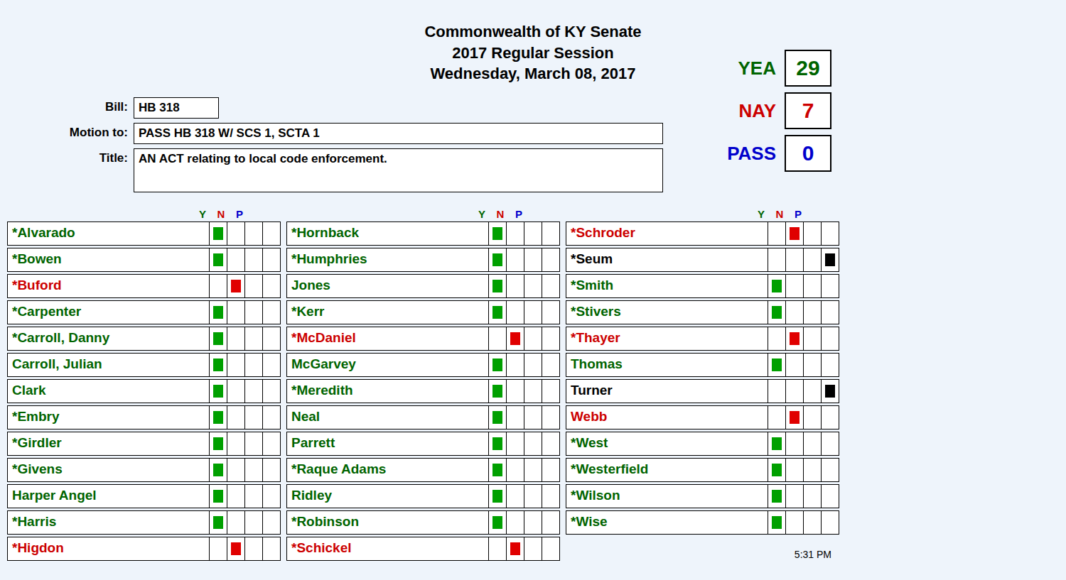Commonwealth of KY Senate
2017 Regular Session
Wednesday, March 08, 2017
YEA 29
NAY 7
PASS 0
Bill:
HB 318
Motion to:
PASS HB 318 W/ SCS 1, SCTA 1
Title:
AN ACT relating to local code enforcement.
YNP
*Alvarado
*Bowen
*Buford
*Carpenter
*Carroll, Danny
Carroll, Julian
Clark
*Embry
*Girdler
*Givens
Harper Angel
*Harris
*Higdon
YNP
*Hornback
*Humphries
Jones
*Kerr
*McDaniel
McGarvey
*Meredith
Neal
Parrett
*Raque Adams
Ridley
*Robinson
*Schickel
YNP
*Schroder
*Seum
*Smith
*Stivers
*Thayer
Thomas
Turner
Webb
*West
*Westerfield
*Wilson
*Wise
5:31 PM